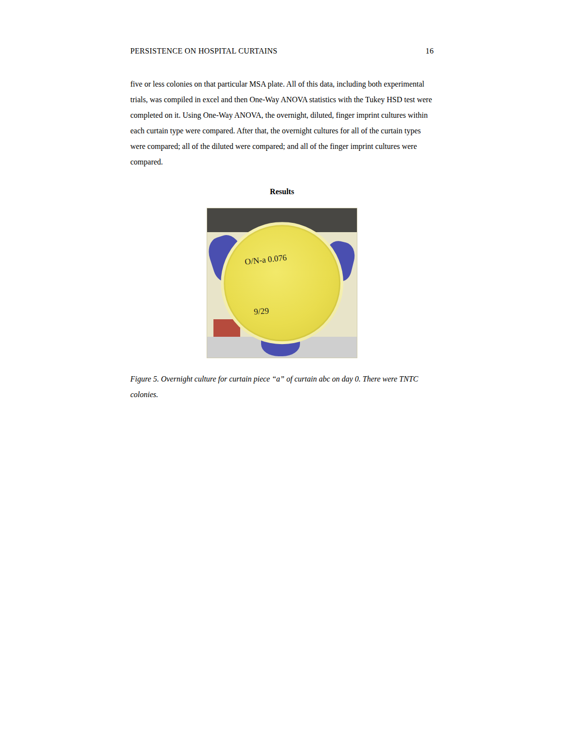Persistence on Hospital Curtains 16
five or less colonies on that particular MSA plate. All of this data, including both experimental trials, was compiled in excel and then One-Way ANOVA statistics with the Tukey HSD test were completed on it. Using One-Way ANOVA, the overnight, diluted, finger imprint cultures within each curtain type were compared. After that, the overnight cultures for all of the curtain types were compared; all of the diluted were compared; and all of the finger imprint cultures were compared.
Results
O/N-a 0.076
9/29
Figure 5. Overnight culture for curtain piece “a” of curtain abc on day 0. There were TNTC colonies.